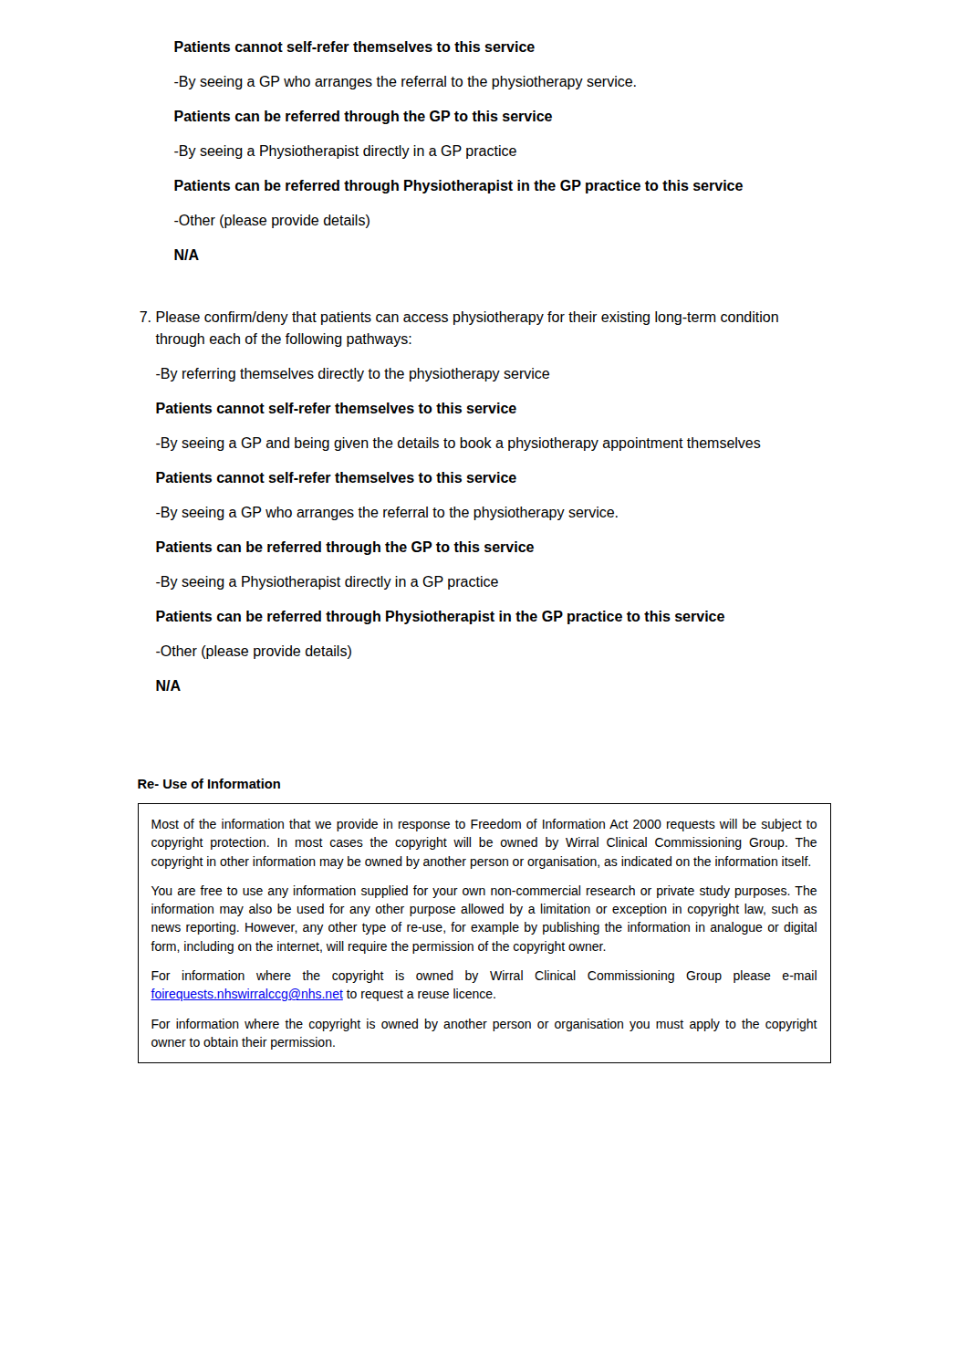Patients cannot self-refer themselves to this service
-By seeing a GP who arranges the referral to the physiotherapy service.
Patients can be referred through the GP to this service
-By seeing a Physiotherapist directly in a GP practice
Patients can be referred through Physiotherapist in the GP practice to this service
-Other (please provide details)
N/A
Please confirm/deny that patients can access physiotherapy for their existing long-term condition through each of the following pathways:
-By referring themselves directly to the physiotherapy service
Patients cannot self-refer themselves to this service
-By seeing a GP and being given the details to book a physiotherapy appointment themselves
Patients cannot self-refer themselves to this service
-By seeing a GP who arranges the referral to the physiotherapy service.
Patients can be referred through the GP to this service
-By seeing a Physiotherapist directly in a GP practice
Patients can be referred through Physiotherapist in the GP practice to this service
-Other (please provide details)
N/A
Re- Use of Information
Most of the information that we provide in response to Freedom of Information Act 2000 requests will be subject to copyright protection. In most cases the copyright will be owned by Wirral Clinical Commissioning Group. The copyright in other information may be owned by another person or organisation, as indicated on the information itself.
You are free to use any information supplied for your own non-commercial research or private study purposes. The information may also be used for any other purpose allowed by a limitation or exception in copyright law, such as news reporting. However, any other type of re-use, for example by publishing the information in analogue or digital form, including on the internet, will require the permission of the copyright owner.
For information where the copyright is owned by Wirral Clinical Commissioning Group please e-mail foirequests.nhswirralccg@nhs.net to request a reuse licence.
For information where the copyright is owned by another person or organisation you must apply to the copyright owner to obtain their permission.